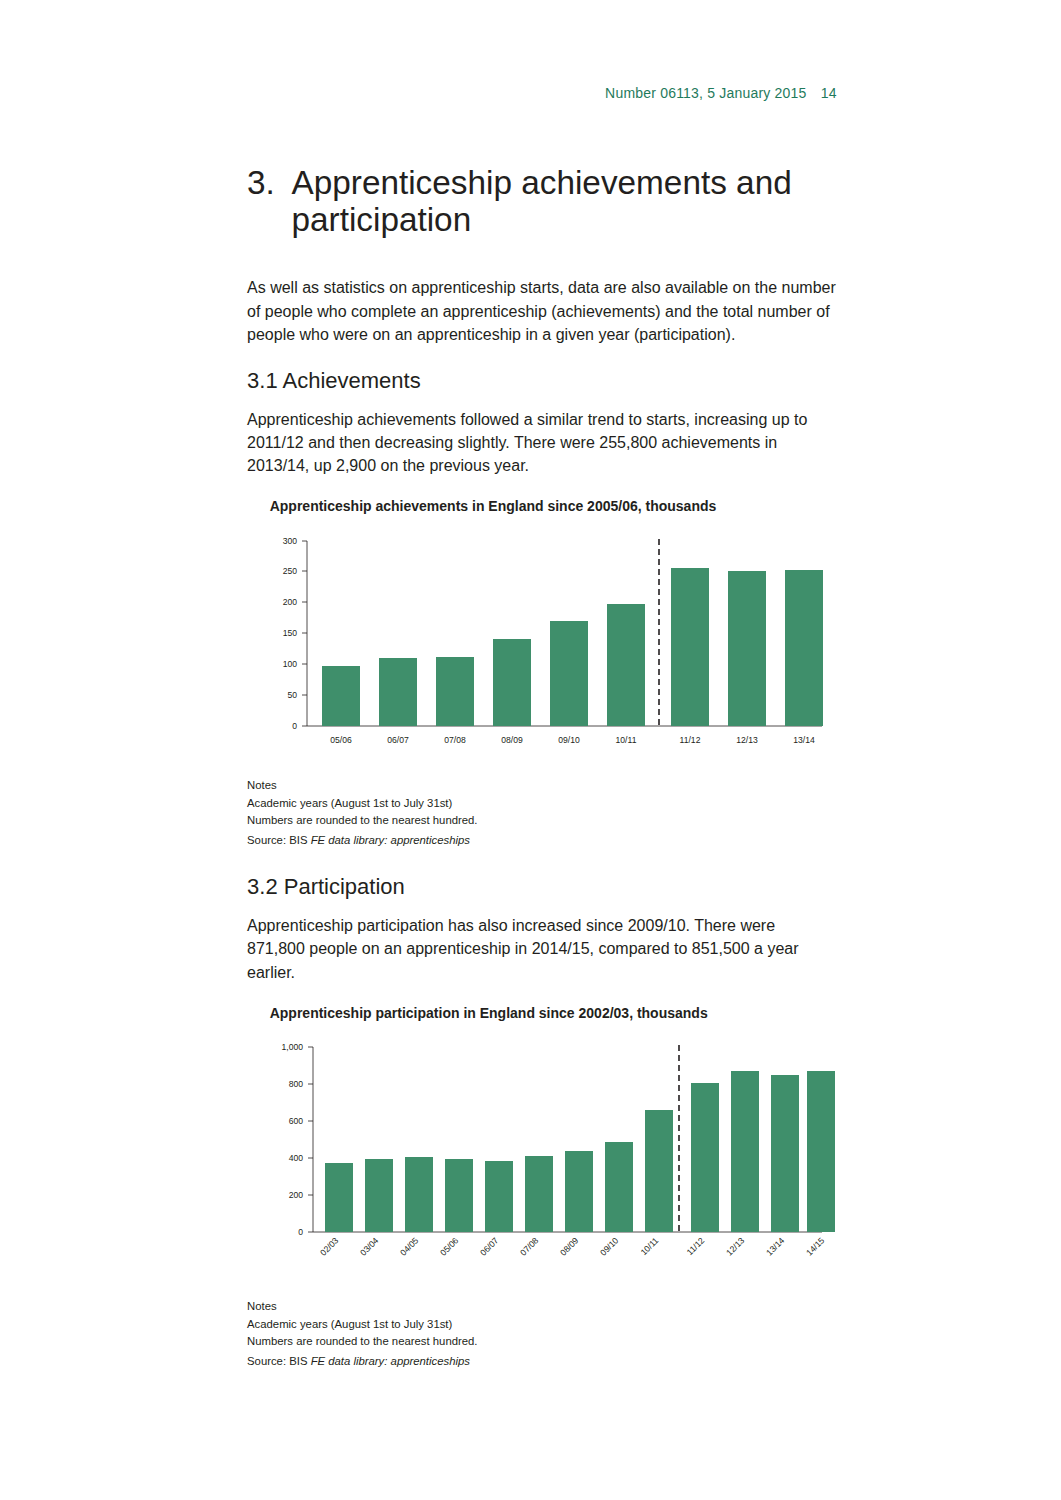Number 06113, 5 January 2015 14
3. Apprenticeship achievements and participation
As well as statistics on apprenticeship starts, data are also available on the number of people who complete an apprenticeship (achievements) and the total number of people who were on an apprenticeship in a given year (participation).
3.1 Achievements
Apprenticeship achievements followed a similar trend to starts, increasing up to 2011/12 and then decreasing slightly. There were 255,800 achievements in 2013/14, up 2,900 on the previous year.
Apprenticeship achievements in England since 2005/06, thousands
0 50 100 150 200 250 300 05/06 06/07 07/08 08/09 09/10 10/11 11/12 12/13 13/14
Notes Academic years (August 1st to July 31st) Numbers are rounded to the nearest hundred.
Source: BIS FE data library: apprenticeships
3.2 Participation
Apprenticeship participation has also increased since 2009/10. There were 871,800 people on an apprenticeship in 2014/15, compared to 851,500 a year earlier.
Apprenticeship participation in England since 2002/03, thousands
0 200 400 600 800 1,000 02/03 03/04 04/05 05/06 06/07 07/08 08/09 09/10 10/11 11/12 12/13 13/14 14/15
Notes Academic years (August 1st to July 31st) Numbers are rounded to the nearest hundred.
Source: BIS FE data library: apprenticeships